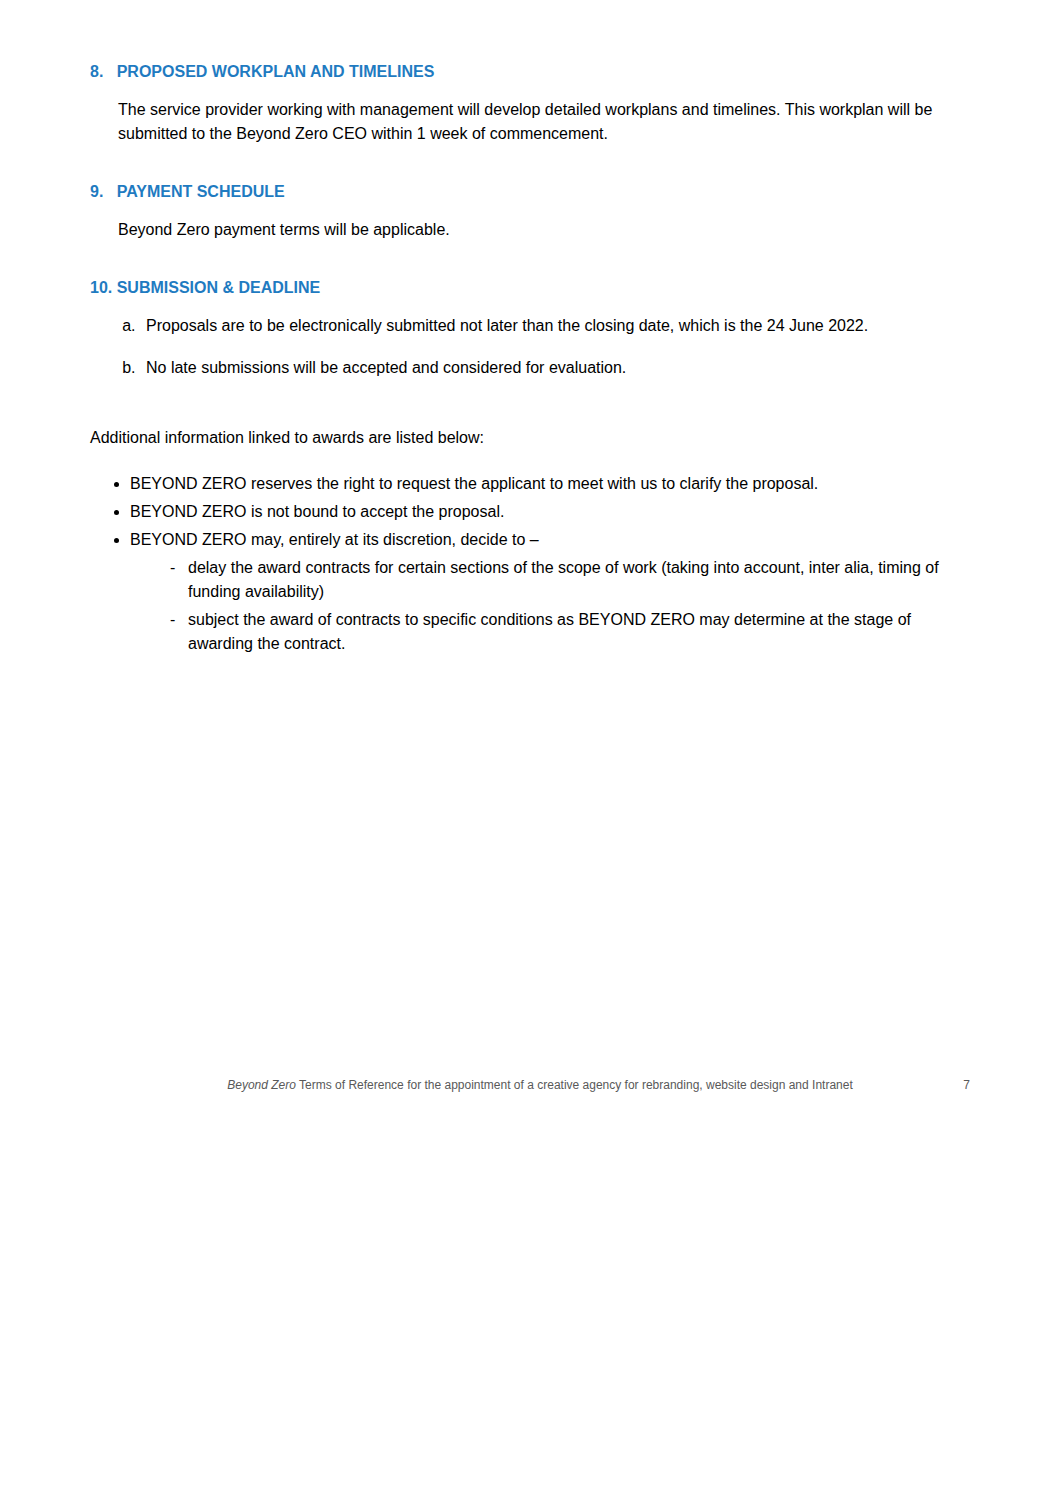8. PROPOSED WORKPLAN AND TIMELINES
The service provider working with management will develop detailed workplans and timelines. This workplan will be submitted to the Beyond Zero CEO within 1 week of commencement.
9. PAYMENT SCHEDULE
Beyond Zero payment terms will be applicable.
10. SUBMISSION & DEADLINE
Proposals are to be electronically submitted not later than the closing date, which is the 24 June 2022.
No late submissions will be accepted and considered for evaluation.
Additional information linked to awards are listed below:
BEYOND ZERO reserves the right to request the applicant to meet with us to clarify the proposal.
BEYOND ZERO is not bound to accept the proposal.
BEYOND ZERO may, entirely at its discretion, decide to –
delay the award contracts for certain sections of the scope of work (taking into account, inter alia, timing of funding availability)
subject the award of contracts to specific conditions as BEYOND ZERO may determine at the stage of awarding the contract.
Beyond Zero Terms of Reference for the appointment of a creative agency for rebranding, website design and Intranet
7